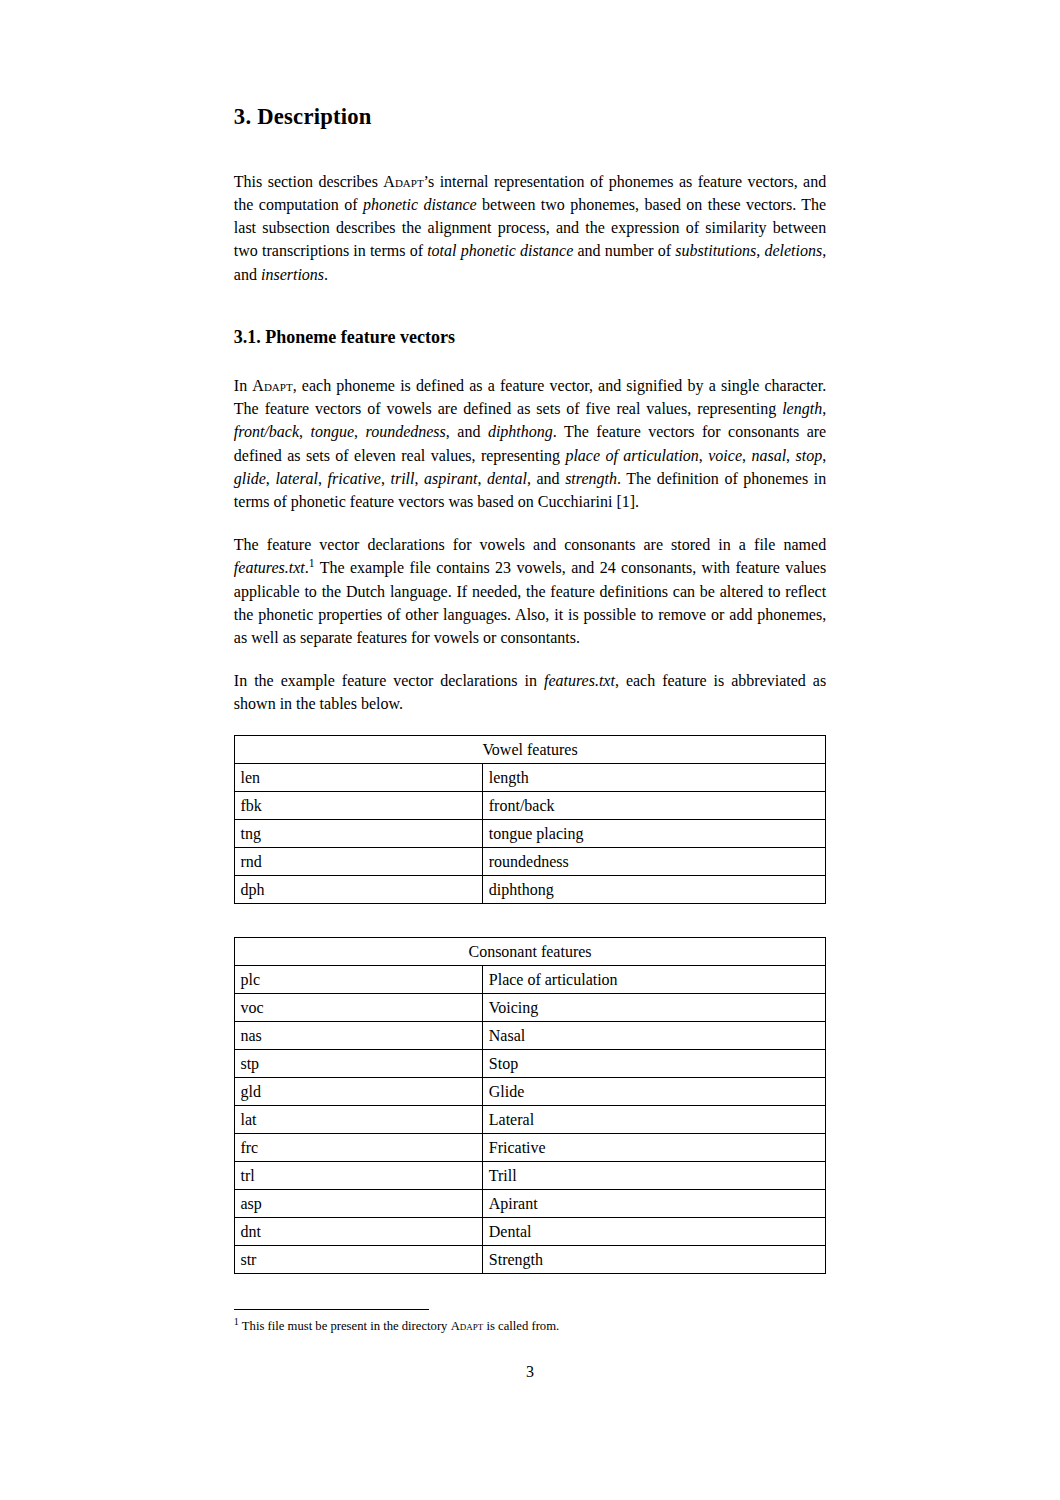3. Description
This section describes Adapt’s internal representation of phonemes as feature vectors, and the computation of phonetic distance between two phonemes, based on these vectors. The last subsection describes the alignment process, and the expression of similarity between two transcriptions in terms of total phonetic distance and number of substitutions, deletions, and insertions.
3.1. Phoneme feature vectors
In Adapt, each phoneme is defined as a feature vector, and signified by a single character. The feature vectors of vowels are defined as sets of five real values, representing length, front/back, tongue, roundedness, and diphthong. The feature vectors for consonants are defined as sets of eleven real values, representing place of articulation, voice, nasal, stop, glide, lateral, fricative, trill, aspirant, dental, and strength. The definition of phonemes in terms of phonetic feature vectors was based on Cucchiarini [1].
The feature vector declarations for vowels and consonants are stored in a file named features.txt.1 The example file contains 23 vowels, and 24 consonants, with feature values applicable to the Dutch language. If needed, the feature definitions can be altered to reflect the phonetic properties of other languages. Also, it is possible to remove or add phonemes, as well as separate features for vowels or consontants.
In the example feature vector declarations in features.txt, each feature is abbreviated as shown in the tables below.
Vowel features
| len | length |
| fbk | front/back |
| tng | tongue placing |
| rnd | roundedness |
| dph | diphthong |
Consonant features
| plc | Place of articulation |
| voc | Voicing |
| nas | Nasal |
| stp | Stop |
| gld | Glide |
| lat | Lateral |
| frc | Fricative |
| trl | Trill |
| asp | Apirant |
| dnt | Dental |
| str | Strength |
1 This file must be present in the directory Adapt is called from.
3